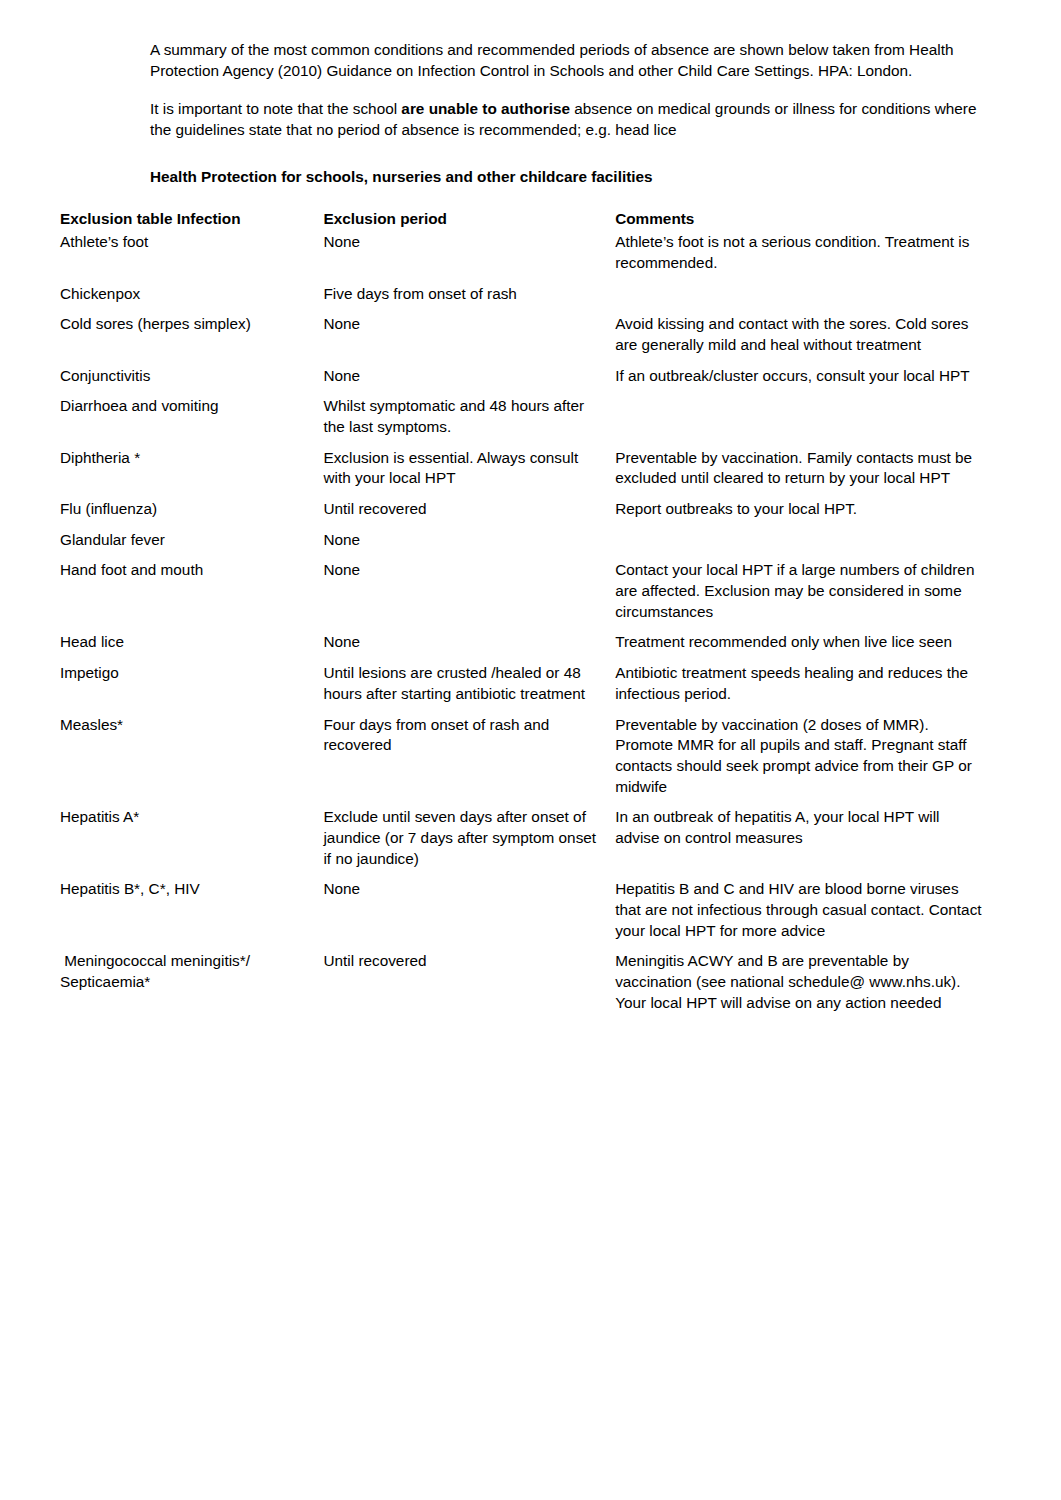A summary of the most common conditions and recommended periods of absence are shown below taken from Health Protection Agency (2010) Guidance on Infection Control in Schools and other Child Care Settings. HPA: London.
It is important to note that the school are unable to authorise absence on medical grounds or illness for conditions where the guidelines state that no period of absence is recommended; e.g. head lice
Health Protection for schools, nurseries and other childcare facilities
| Exclusion table Infection | Exclusion period | Comments |
| --- | --- | --- |
| Athlete’s foot | None | Athlete’s foot is not a serious condition. Treatment is recommended. |
| Chickenpox | Five days from onset of rash | |
| Cold sores (herpes simplex) | None | Avoid kissing and contact with the sores. Cold sores are generally mild and heal without treatment |
| Conjunctivitis | None | If an outbreak/cluster occurs, consult your local HPT |
| Diarrhoea and vomiting | Whilst symptomatic and 48 hours after the last symptoms. | |
| Diphtheria * | Exclusion is essential. Always consult with your local HPT | Preventable by vaccination. Family contacts must be excluded until cleared to return by your local HPT |
| Flu (influenza) | Until recovered | Report outbreaks to your local HPT. |
| Glandular fever | None | |
| Hand foot and mouth | None | Contact your local HPT if a large numbers of children are affected. Exclusion may be considered in some circumstances |
| Head lice | None | Treatment recommended only when live lice seen |
| Impetigo | Until lesions are crusted /healed or 48 hours after starting antibiotic treatment | Antibiotic treatment speeds healing and reduces the infectious period. |
| Measles* | Four days from onset of rash and recovered | Preventable by vaccination (2 doses of MMR). Promote MMR for all pupils and staff. Pregnant staff contacts should seek prompt advice from their GP or midwife |
| Hepatitis A* | Exclude until seven days after onset of jaundice (or 7 days after symptom onset if no jaundice) | In an outbreak of hepatitis A, your local HPT will advise on control measures |
| Hepatitis B*, C*, HIV | None | Hepatitis B and C and HIV are blood borne viruses that are not infectious through casual contact. Contact your local HPT for more advice |
| Meningococcal meningitis*/ Septicaemia* | Until recovered | Meningitis ACWY and B are preventable by vaccination (see national schedule@ www.nhs.uk). Your local HPT will advise on any action needed |